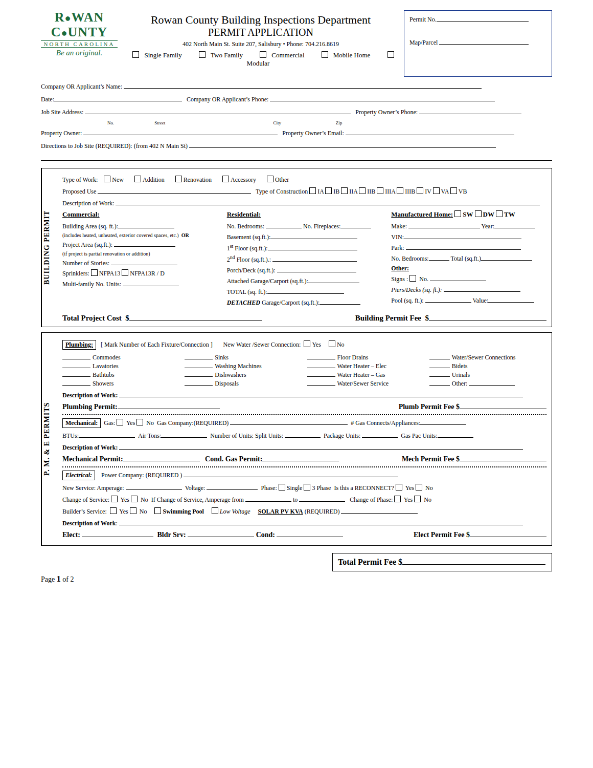R●WAN
C●UNTY
NORTH CAROLINA
Be an original.
Rowan County Building Inspections Department
PERMIT APPLICATION
402 North Main St. Suite 207, Salisbury • Phone: 704.216.8619
Single Family Two Family Commercial Mobile Home Modular
Permit No.
Map/Parcel
Company OR Applicant’s Name:
Date: Company OR Applicant’s Phone:
Job Site Address: Property Owner’s Phone:
No. Street City Zip
Property Owner: Property Owner’s Email:
Directions to Job Site (REQUIRED): (from 402 N Main St)
BUILDING PERMIT
Type of Work: New Addition Renovation Accessory Other
Proposed Use Type of Construction IA IB IIA IIB IIIA IIIB IV VA VB
Description of Work:
Commercial:
Building Area (sq. ft.):
(includes heated, unheated, exterior covered spaces, etc.) OR
Project Area (sq.ft.):
(if project is partial renovation or addition)
Number of Stories:
Sprinklers: NFPA13 NFPA13R / D
Multi-family No. Units:
Residential:
No. Bedrooms: No. Fireplaces:
Basement (sq.ft.):
1st Floor (sq.ft.):
2nd Floor (sq.ft.).:
Porch/Deck (sq.ft.):
Attached Garage/Carport (sq.ft.):
TOTAL (sq. ft.):
DETACHED Garage/Carport (sq.ft.):
Manufactured Home: SW DW TW
Make: Year:
VIN:
Park:
No. Bedrooms: Total (sq.ft.)
Other:
Signs : No.
Piers/Decks (sq. ft.):
Pool (sq. ft.): Value:
Total Project Cost $
Building Permit Fee $
P. M. & E PERMITS
Plumbing: [ Mark Number of Each Fixture/Connection ] New Water /Sewer Connection: Yes No
Commodes
Lavatories
Bathtubs
Showers
Sinks
Washing Machines
Dishwashers
Disposals
Floor Drains
Water Heater – Elec
Water Heater – Gas
Water/Sewer Service
Water/Sewer Connections
Bidets
Urinals
Other:
Description of Work:
Plumbing Permit:
Plumb Permit Fee $
Mechanical: Gas: Yes No Gas Company:(REQUIRED) # Gas Connects/Appliances:
BTUs: Air Tons: Number of Units: Split Units: Package Units: Gas Pac Units:
Description of Work:
Mechanical Permit: Cond. Gas Permit:
Mech Permit Fee $
Electrical: Power Company: (REQUIRED )
New Service: Amperage: Voltage: Phase: Single 3 Phase Is this a RECONNECT? Yes No
Change of Service: Yes No If Change of Service, Amperage from to Change of Phase: Yes No
Builder’s Service: Yes No Swimming Pool Low Voltage SOLAR PV KVA (REQUIRED)
Description of Work:
Elect: Bldr Srv: Cond:
Elect Permit Fee $
Total Permit Fee $
Page 1 of 2